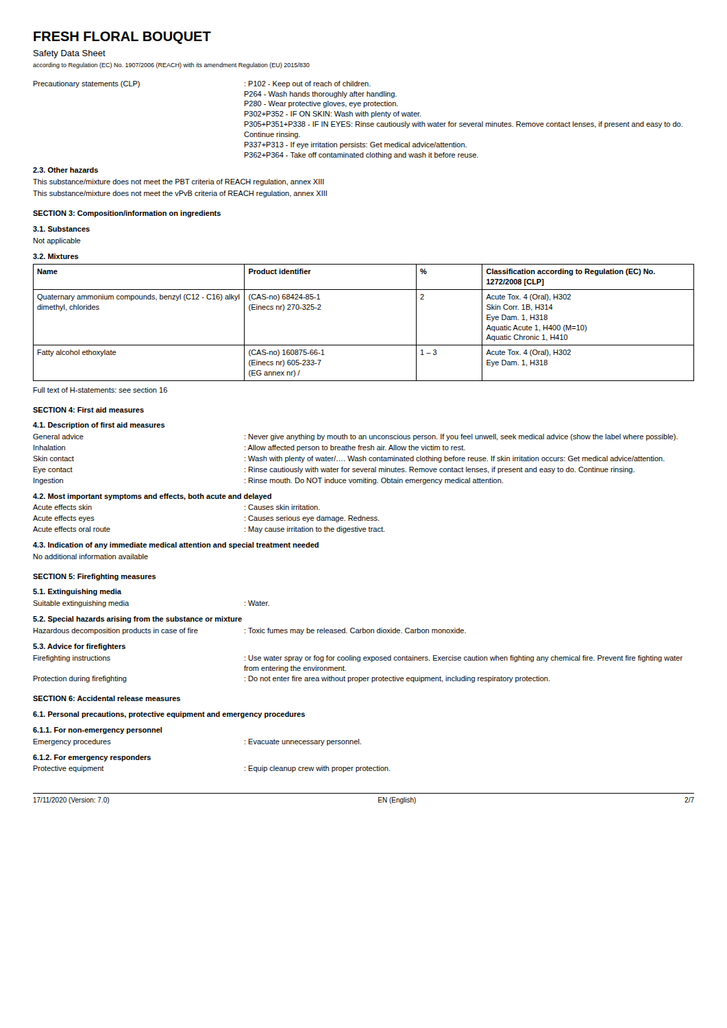FRESH FLORAL BOUQUET
Safety Data Sheet
according to Regulation (EC) No. 1907/2006 (REACH) with its amendment Regulation (EU) 2015/830
Precautionary statements (CLP)
: P102 - Keep out of reach of children.
P264 - Wash hands thoroughly after handling.
P280 - Wear protective gloves, eye protection.
P302+P352 - IF ON SKIN: Wash with plenty of water.
P305+P351+P338 - IF IN EYES: Rinse cautiously with water for several minutes. Remove contact lenses, if present and easy to do. Continue rinsing.
P337+P313 - If eye irritation persists: Get medical advice/attention.
P362+P364 - Take off contaminated clothing and wash it before reuse.
2.3. Other hazards
This substance/mixture does not meet the PBT criteria of REACH regulation, annex XIII
This substance/mixture does not meet the vPvB criteria of REACH regulation, annex XIII
SECTION 3: Composition/information on ingredients
3.1. Substances
Not applicable
3.2. Mixtures
| Name | Product identifier | % | Classification according to Regulation (EC) No. 1272/2008 [CLP] |
| --- | --- | --- | --- |
| Quaternary ammonium compounds, benzyl (C12 - C16) alkyl dimethyl, chlorides | (CAS-no) 68424-85-1 (Einecs nr) 270-325-2 | 2 | Acute Tox. 4 (Oral), H302 Skin Corr. 1B, H314 Eye Dam. 1, H318 Aquatic Acute 1, H400 (M=10) Aquatic Chronic 1, H410 |
| Fatty alcohol ethoxylate | (CAS-no) 160875-66-1 (Einecs nr) 605-233-7 (EG annex nr) / | 1 – 3 | Acute Tox. 4 (Oral), H302 Eye Dam. 1, H318 |
Full text of H-statements: see section 16
SECTION 4: First aid measures
4.1. Description of first aid measures
General advice
: Never give anything by mouth to an unconscious person. If you feel unwell, seek medical advice (show the label where possible).
Inhalation
: Allow affected person to breathe fresh air. Allow the victim to rest.
Skin contact
: Wash with plenty of water/…. Wash contaminated clothing before reuse. If skin irritation occurs: Get medical advice/attention.
Eye contact
: Rinse cautiously with water for several minutes. Remove contact lenses, if present and easy to do. Continue rinsing.
Ingestion
: Rinse mouth. Do NOT induce vomiting. Obtain emergency medical attention.
4.2. Most important symptoms and effects, both acute and delayed
Acute effects skin
: Causes skin irritation.
Acute effects eyes
: Causes serious eye damage. Redness.
Acute effects oral route
: May cause irritation to the digestive tract.
4.3. Indication of any immediate medical attention and special treatment needed
No additional information available
SECTION 5: Firefighting measures
5.1. Extinguishing media
Suitable extinguishing media
: Water.
5.2. Special hazards arising from the substance or mixture
Hazardous decomposition products in case of fire
: Toxic fumes may be released. Carbon dioxide. Carbon monoxide.
5.3. Advice for firefighters
Firefighting instructions
: Use water spray or fog for cooling exposed containers. Exercise caution when fighting any chemical fire. Prevent fire fighting water from entering the environment.
Protection during firefighting
: Do not enter fire area without proper protective equipment, including respiratory protection.
SECTION 6: Accidental release measures
6.1. Personal precautions, protective equipment and emergency procedures
6.1.1. For non-emergency personnel
Emergency procedures
: Evacuate unnecessary personnel.
6.1.2. For emergency responders
Protective equipment
: Equip cleanup crew with proper protection.
17/11/2020 (Version: 7.0)
EN (English)
2/7